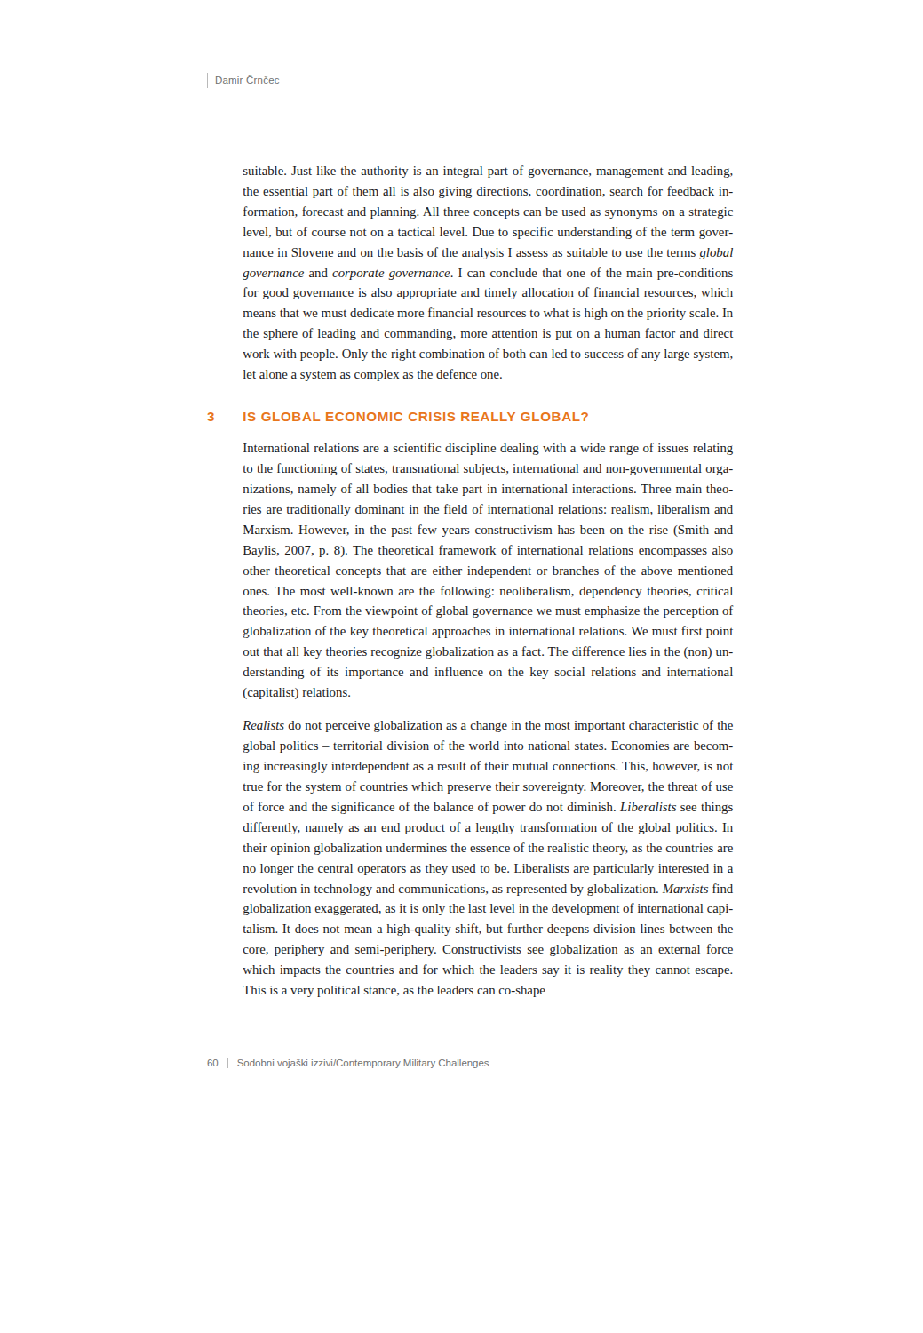Damir Črnčec
suitable. Just like the authority is an integral part of governance, management and leading, the essential part of them all is also giving directions, coordination, search for feedback information, forecast and planning. All three concepts can be used as synonyms on a strategic level, but of course not on a tactical level. Due to specific understanding of the term governance in Slovene and on the basis of the analysis I assess as suitable to use the terms global governance and corporate governance. I can conclude that one of the main pre-conditions for good governance is also appropriate and timely allocation of financial resources, which means that we must dedicate more financial resources to what is high on the priority scale. In the sphere of leading and commanding, more attention is put on a human factor and direct work with people. Only the right combination of both can led to success of any large system, let alone a system as complex as the defence one.
3 Is global economic crisis really global?
International relations are a scientific discipline dealing with a wide range of issues relating to the functioning of states, transnational subjects, international and non-governmental organizations, namely of all bodies that take part in international interactions. Three main theories are traditionally dominant in the field of international relations: realism, liberalism and Marxism. However, in the past few years constructivism has been on the rise (Smith and Baylis, 2007, p. 8). The theoretical framework of international relations encompasses also other theoretical concepts that are either independent or branches of the above mentioned ones. The most well-known are the following: neoliberalism, dependency theories, critical theories, etc. From the viewpoint of global governance we must emphasize the perception of globalization of the key theoretical approaches in international relations. We must first point out that all key theories recognize globalization as a fact. The difference lies in the (non) understanding of its importance and influence on the key social relations and international (capitalist) relations.
Realists do not perceive globalization as a change in the most important characteristic of the global politics – territorial division of the world into national states. Economies are becoming increasingly interdependent as a result of their mutual connections. This, however, is not true for the system of countries which preserve their sovereignty. Moreover, the threat of use of force and the significance of the balance of power do not diminish. Liberalists see things differently, namely as an end product of a lengthy transformation of the global politics. In their opinion globalization undermines the essence of the realistic theory, as the countries are no longer the central operators as they used to be. Liberalists are particularly interested in a revolution in technology and communications, as represented by globalization. Marxists find globalization exaggerated, as it is only the last level in the development of international capitalism. It does not mean a high-quality shift, but further deepens division lines between the core, periphery and semi-periphery. Constructivists see globalization as an external force which impacts the countries and for which the leaders say it is reality they cannot escape. This is a very political stance, as the leaders can co-shape
60 Sodobni vojaški izzivi/Contemporary Military Challenges